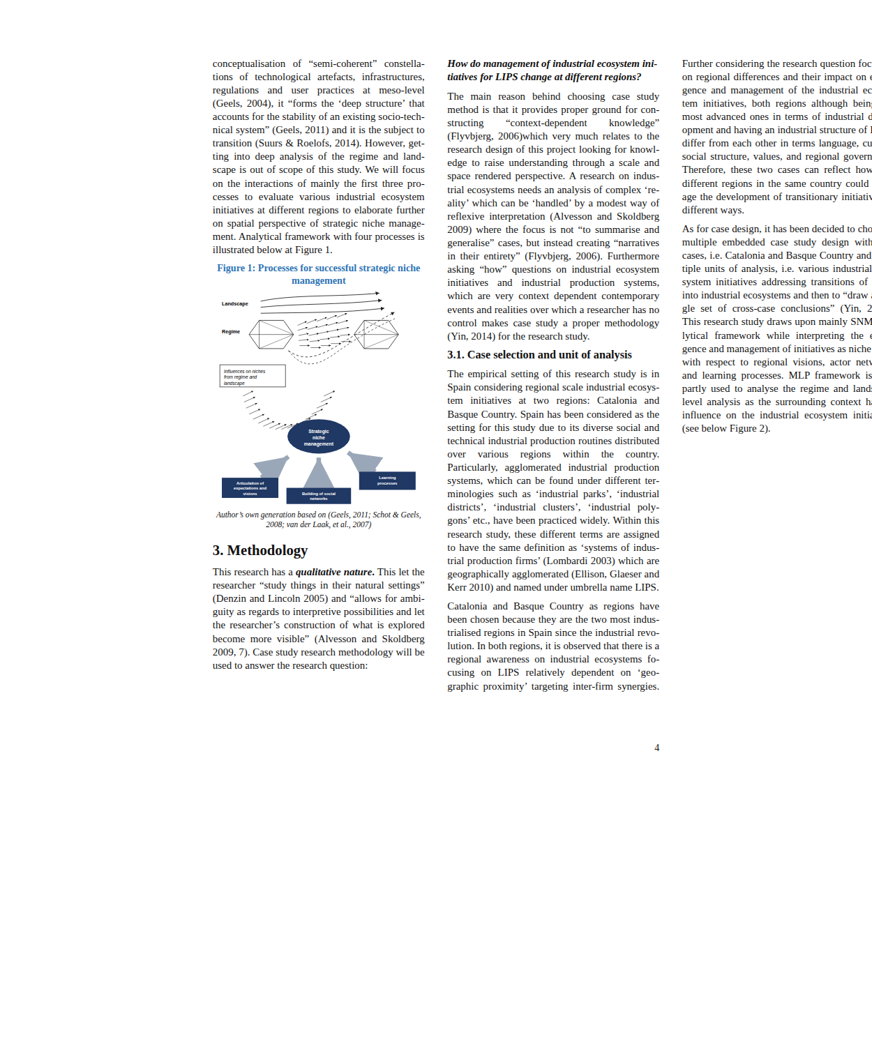conceptualisation of “semi-coherent” constellations of technological artefacts, infrastructures, regulations and user practices at meso-level (Geels, 2004), it “forms the ‘deep structure’ that accounts for the stability of an existing socio-technical system” (Geels, 2011) and it is the subject to transition (Suurs & Roelofs, 2014). However, getting into deep analysis of the regime and landscape is out of scope of this study. We will focus on the interactions of mainly the first three processes to evaluate various industrial ecosystem initiatives at different regions to elaborate further on spatial perspective of strategic niche management. Analytical framework with four processes is illustrated below at Figure 1.
Figure 1: Processes for successful strategic niche management
Landscape Regime Influences on niches from regime and landscape Strategic niche management Articulation of expectations and visions Building of social networks Learning processes
Author’s own generation based on (Geels, 2011; Schot & Geels, 2008; van der Laak, et al., 2007)
3. Methodology
This research has a qualitative nature. This let the researcher “study things in their natural settings” (Denzin and Lincoln 2005) and “allows for ambiguity as regards to interpretive possibilities and let the researcher’s construction of what is explored become more visible” (Alvesson and Skoldberg 2009, 7). Case study research methodology will be used to answer the research question:
How do management of industrial ecosystem initiatives for LIPS change at different regions?
The main reason behind choosing case study method is that it provides proper ground for constructing “context-dependent knowledge” (Flyvbjerg, 2006)which very much relates to the research design of this project looking for knowledge to raise understanding through a scale and space rendered perspective. A research on industrial ecosystems needs an analysis of complex ‘reality’ which can be ‘handled’ by a modest way of reflexive interpretation (Alvesson and Skoldberg 2009) where the focus is not “to summarise and generalise” cases, but instead creating “narratives in their entirety” (Flyvbjerg, 2006). Furthermore asking “how” questions on industrial ecosystem initiatives and industrial production systems, which are very context dependent contemporary events and realities over which a researcher has no control makes case study a proper methodology (Yin, 2014) for the research study.
3.1. Case selection and unit of analysis
The empirical setting of this research study is in Spain considering regional scale industrial ecosystem initiatives at two regions: Catalonia and Basque Country. Spain has been considered as the setting for this study due to its diverse social and technical industrial production routines distributed over various regions within the country. Particularly, agglomerated industrial production systems, which can be found under different terminologies such as ‘industrial parks’, ‘industrial districts’, ‘industrial clusters’, ‘industrial polygons’ etc., have been practiced widely. Within this research study, these different terms are assigned to have the same definition as ‘systems of industrial production firms’ (Lombardi 2003) which are geographically agglomerated (Ellison, Glaeser and Kerr 2010) and named under umbrella name LIPS.
Catalonia and Basque Country as regions have been chosen because they are the two most industrialised regions in Spain since the industrial revolution. In both regions, it is observed that there is a regional awareness on industrial ecosystems focusing on LIPS relatively dependent on ‘geographic proximity’ targeting inter-firm synergies. Further considering the research question focusing on regional differences and their impact on emergence and management of the industrial ecosystem initiatives, both regions although being the most advanced ones in terms of industrial development and having an industrial structure of LIPS, differ from each other in terms language, culture, social structure, values, and regional governance. Therefore, these two cases can reflect how two different regions in the same country could manage the development of transitionary initiatives in different ways.
As for case design, it has been decided to choose a multiple embedded case study design with two cases, i.e. Catalonia and Basque Country and multiple units of analysis, i.e. various industrial ecosystem initiatives addressing transitions of LIPS into industrial ecosystems and then to “draw a single set of cross-case conclusions” (Yin, 2014). This research study draws upon mainly SNM analytical framework while interpreting the emergence and management of initiatives as niche level with respect to regional visions, actor networks and learning processes. MLP framework is also partly used to analyse the regime and landscape level analysis as the surrounding context having influence on the industrial ecosystem initiatives (see below Figure 2).
4